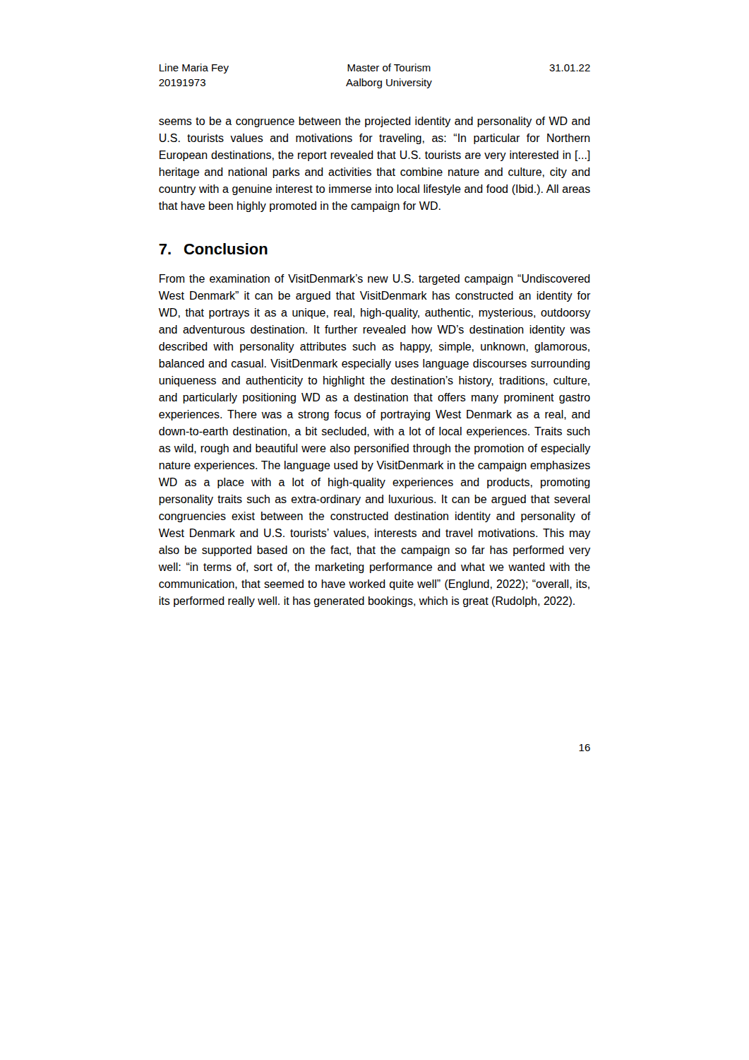Line Maria Fey
20191973
Master of Tourism
Aalborg University
31.01.22
seems to be a congruence between the projected identity and personality of WD and U.S. tourists values and motivations for traveling, as: “In particular for Northern European destinations, the report revealed that U.S. tourists are very interested in [...] heritage and national parks and activities that combine nature and culture, city and country with a genuine interest to immerse into local lifestyle and food (Ibid.). All areas that have been highly promoted in the campaign for WD.
7. Conclusion
From the examination of VisitDenmark’s new U.S. targeted campaign “Undiscovered West Denmark” it can be argued that VisitDenmark has constructed an identity for WD, that portrays it as a unique, real, high-quality, authentic, mysterious, outdoorsy and adventurous destination. It further revealed how WD’s destination identity was described with personality attributes such as happy, simple, unknown, glamorous, balanced and casual. VisitDenmark especially uses language discourses surrounding uniqueness and authenticity to highlight the destination’s history, traditions, culture, and particularly positioning WD as a destination that offers many prominent gastro experiences. There was a strong focus of portraying West Denmark as a real, and down-to-earth destination, a bit secluded, with a lot of local experiences. Traits such as wild, rough and beautiful were also personified through the promotion of especially nature experiences. The language used by VisitDenmark in the campaign emphasizes WD as a place with a lot of high-quality experiences and products, promoting personality traits such as extra-ordinary and luxurious. It can be argued that several congruencies exist between the constructed destination identity and personality of West Denmark and U.S. tourists’ values, interests and travel motivations. This may also be supported based on the fact, that the campaign so far has performed very well: “in terms of, sort of, the marketing performance and what we wanted with the communication, that seemed to have worked quite well” (Englund, 2022); “overall, its, its performed really well. it has generated bookings, which is great (Rudolph, 2022).
16